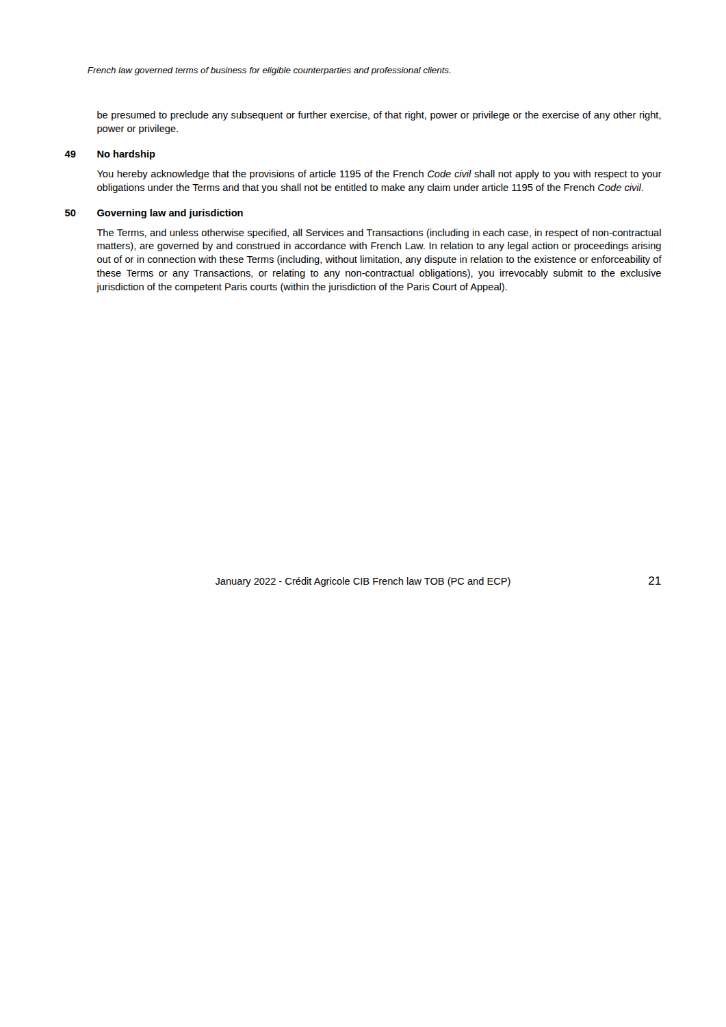French law governed terms of business for eligible counterparties and professional clients.
be presumed to preclude any subsequent or further exercise, of that right, power or privilege or the exercise of any other right, power or privilege.
49
No hardship
You hereby acknowledge that the provisions of article 1195 of the French Code civil shall not apply to you with respect to your obligations under the Terms and that you shall not be entitled to make any claim under article 1195 of the French Code civil.
50
Governing law and jurisdiction
The Terms, and unless otherwise specified, all Services and Transactions (including in each case, in respect of non-contractual matters), are governed by and construed in accordance with French Law. In relation to any legal action or proceedings arising out of or in connection with these Terms (including, without limitation, any dispute in relation to the existence or enforceability of these Terms or any Transactions, or relating to any non-contractual obligations), you irrevocably submit to the exclusive jurisdiction of the competent Paris courts (within the jurisdiction of the Paris Court of Appeal).
January 2022 - Crédit Agricole CIB French law TOB (PC and ECP) 21